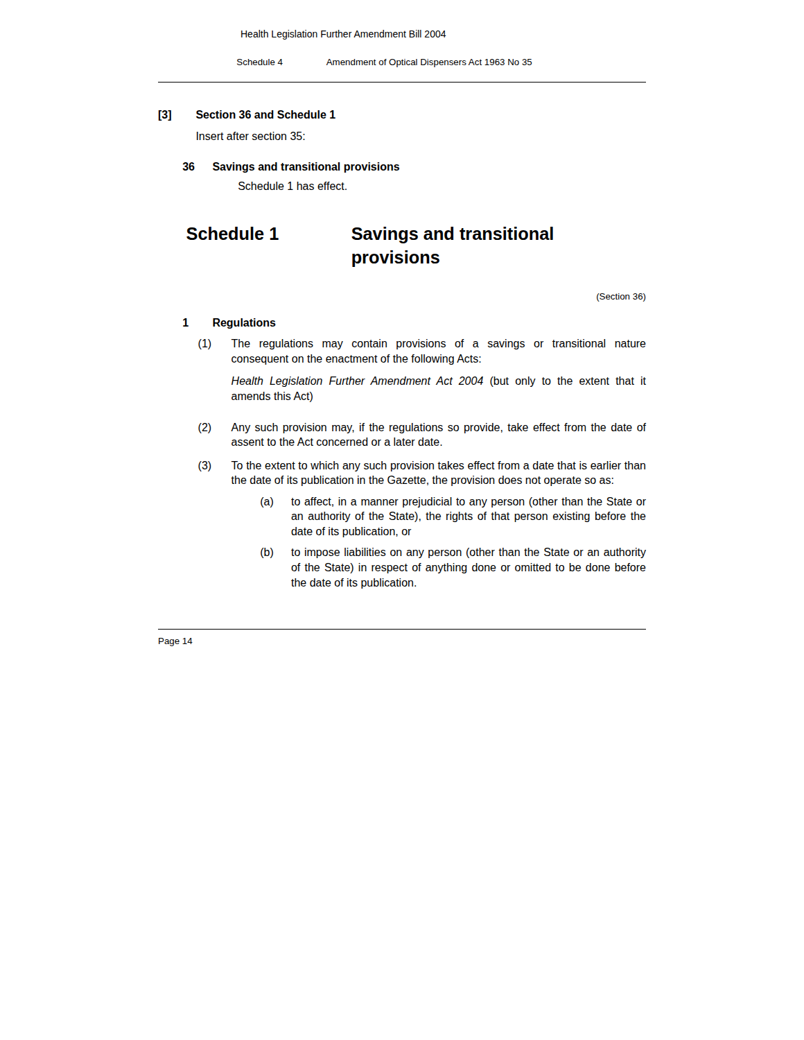Health Legislation Further Amendment Bill 2004
Schedule 4 Amendment of Optical Dispensers Act 1963 No 35
[3] Section 36 and Schedule 1
Insert after section 35:
36 Savings and transitional provisions
Schedule 1 has effect.
Schedule 1 Savings and transitional provisions
(Section 36)
1 Regulations
(1)
The regulations may contain provisions of a savings or transitional nature consequent on the enactment of the following Acts:
Health Legislation Further Amendment Act 2004 (but only to the extent that it amends this Act)
(2)
Any such provision may, if the regulations so provide, take effect from the date of assent to the Act concerned or a later date.
(3)
To the extent to which any such provision takes effect from a date that is earlier than the date of its publication in the Gazette, the provision does not operate so as:
(a) to affect, in a manner prejudicial to any person (other than the State or an authority of the State), the rights of that person existing before the date of its publication, or
(b) to impose liabilities on any person (other than the State or an authority of the State) in respect of anything done or omitted to be done before the date of its publication.
Page 14